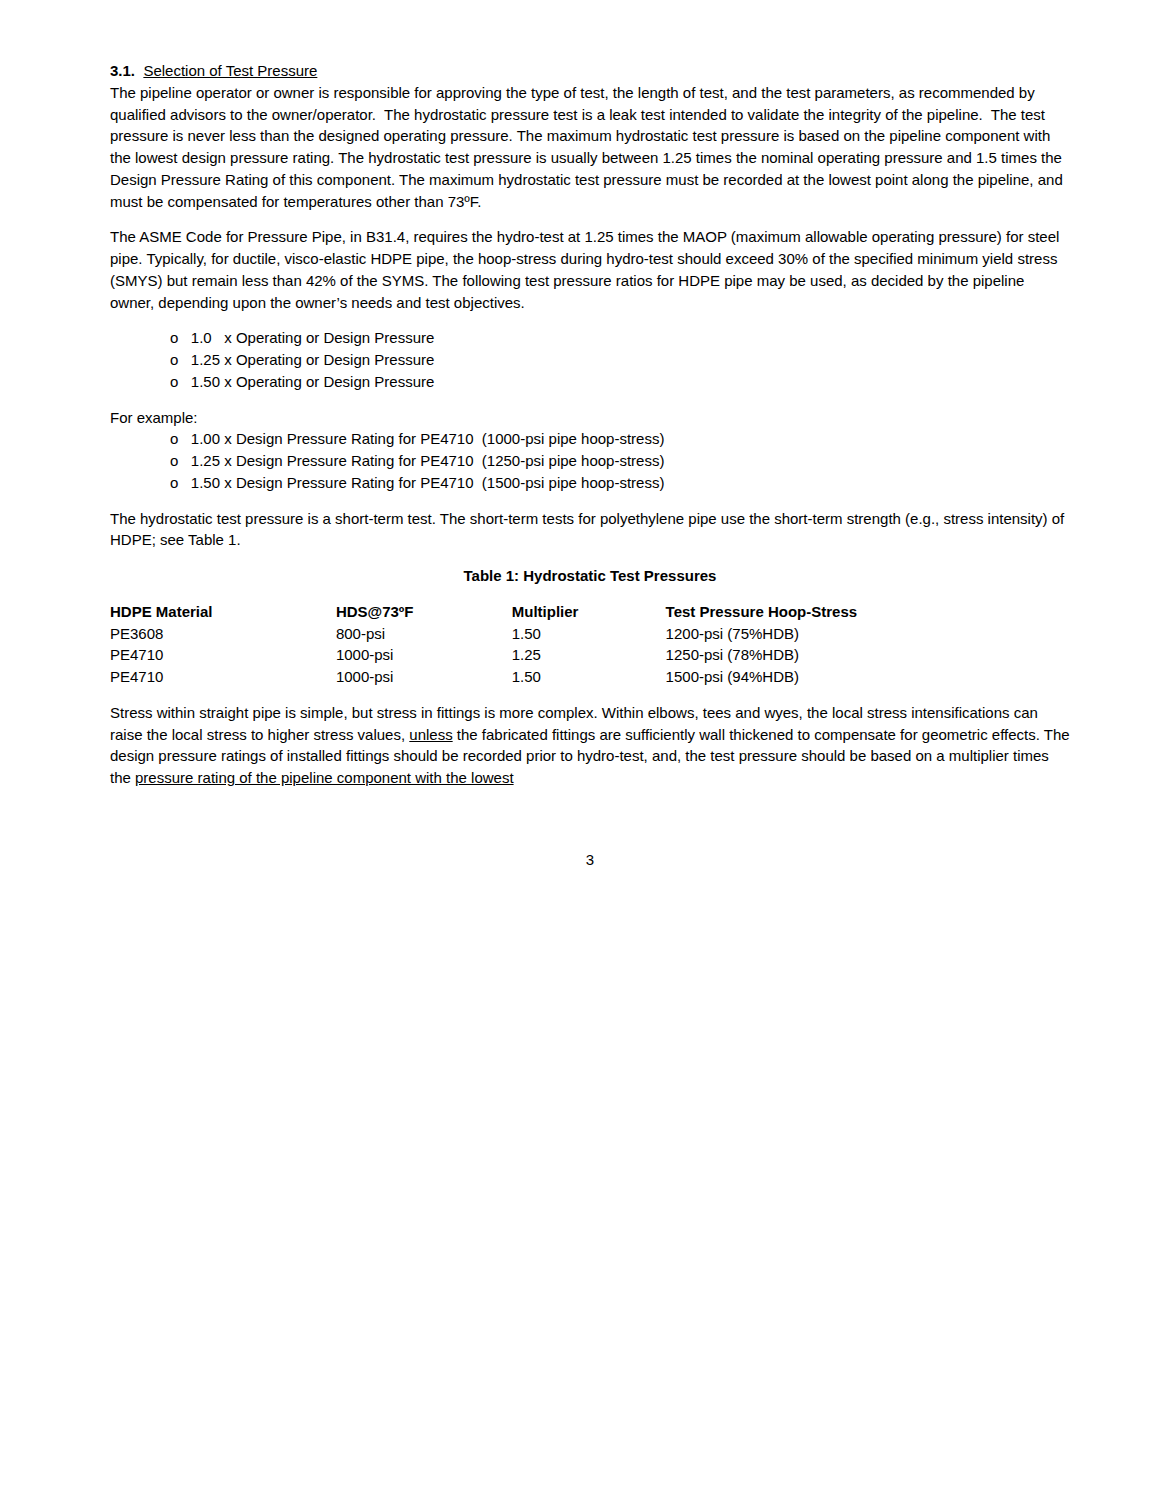3.1. Selection of Test Pressure
The pipeline operator or owner is responsible for approving the type of test, the length of test, and the test parameters, as recommended by qualified advisors to the owner/operator. The hydrostatic pressure test is a leak test intended to validate the integrity of the pipeline. The test pressure is never less than the designed operating pressure. The maximum hydrostatic test pressure is based on the pipeline component with the lowest design pressure rating. The hydrostatic test pressure is usually between 1.25 times the nominal operating pressure and 1.5 times the Design Pressure Rating of this component. The maximum hydrostatic test pressure must be recorded at the lowest point along the pipeline, and must be compensated for temperatures other than 73ºF.
The ASME Code for Pressure Pipe, in B31.4, requires the hydro-test at 1.25 times the MAOP (maximum allowable operating pressure) for steel pipe. Typically, for ductile, visco-elastic HDPE pipe, the hoop-stress during hydro-test should exceed 30% of the specified minimum yield stress (SMYS) but remain less than 42% of the SYMS. The following test pressure ratios for HDPE pipe may be used, as decided by the pipeline owner, depending upon the owner’s needs and test objectives.
1.0 x Operating or Design Pressure
1.25 x Operating or Design Pressure
1.50 x Operating or Design Pressure
For example:
1.00 x Design Pressure Rating for PE4710 (1000-psi pipe hoop-stress)
1.25 x Design Pressure Rating for PE4710 (1250-psi pipe hoop-stress)
1.50 x Design Pressure Rating for PE4710 (1500-psi pipe hoop-stress)
The hydrostatic test pressure is a short-term test. The short-term tests for polyethylene pipe use the short-term strength (e.g., stress intensity) of HDPE; see Table 1.
Table 1: Hydrostatic Test Pressures
| HDPE Material | HDS@73ºF | Multiplier | Test Pressure Hoop-Stress |
| --- | --- | --- | --- |
| PE3608 | 800-psi | 1.50 | 1200-psi (75%HDB) |
| PE4710 | 1000-psi | 1.25 | 1250-psi (78%HDB) |
| PE4710 | 1000-psi | 1.50 | 1500-psi (94%HDB) |
Stress within straight pipe is simple, but stress in fittings is more complex. Within elbows, tees and wyes, the local stress intensifications can raise the local stress to higher stress values, unless the fabricated fittings are sufficiently wall thickened to compensate for geometric effects. The design pressure ratings of installed fittings should be recorded prior to hydro-test, and, the test pressure should be based on a multiplier times the pressure rating of the pipeline component with the lowest
3